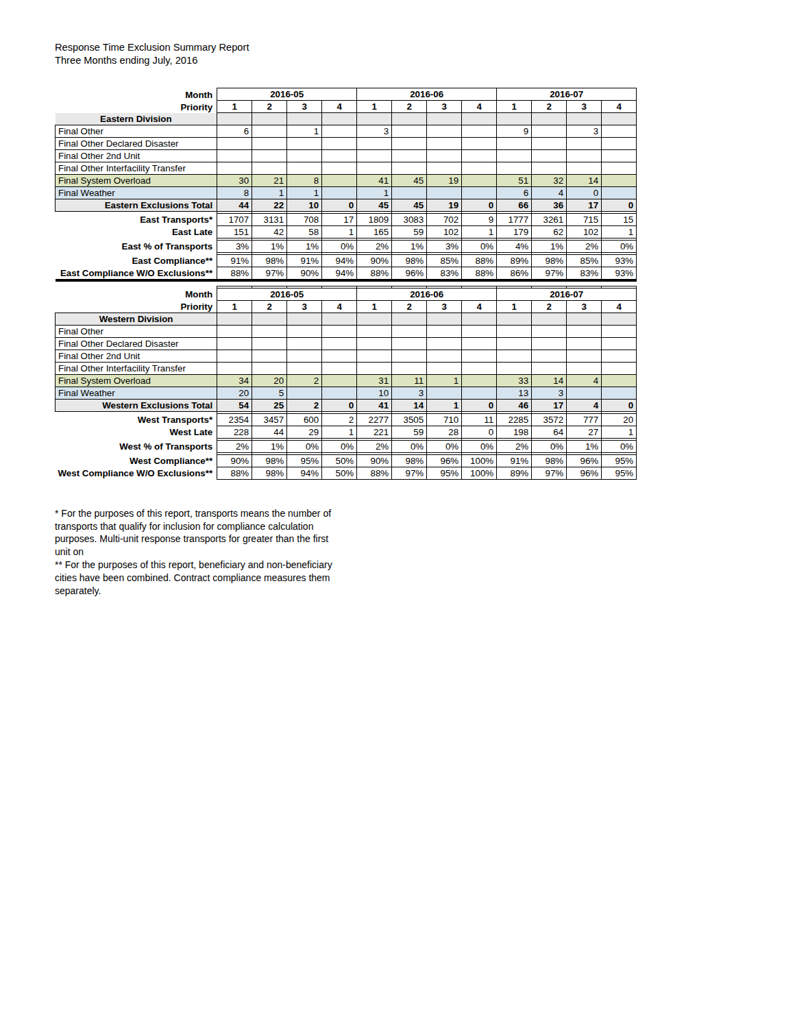Response Time Exclusion Summary Report
Three Months ending July, 2016
| Month | 2016-05 | 2016-06 | 2016-07 |
| Priority | 1 | 2 | 3 | 4 | 1 | 2 | 3 | 4 | 1 | 2 | 3 | 4 |
| Eastern Division | | | | | | | | | | | | |
| Final Other | 6 | | 1 | | 3 | | | | 9 | | 3 | |
| Final Other Declared Disaster | | | | | | | | | | | | |
| Final Other 2nd Unit | | | | | | | | | | | | |
| Final Other Interfacility Transfer | | | | | | | | | | | | |
| Final System Overload | 30 | 21 | 8 | | 41 | 45 | 19 | | 51 | 32 | 14 | |
| Final Weather | 8 | 1 | 1 | | 1 | | | | 6 | 4 | 0 | |
| Eastern Exclusions Total | 44 | 22 | 10 | 0 | 45 | 45 | 19 | 0 | 66 | 36 | 17 | 0 |
| East Transports* | 1707 | 3131 | 708 | 17 | 1809 | 3083 | 702 | 9 | 1777 | 3261 | 715 | 15 |
| East Late | 151 | 42 | 58 | 1 | 165 | 59 | 102 | 1 | 179 | 62 | 102 | 1 |
| East % of Transports | 3% | 1% | 1% | 0% | 2% | 1% | 3% | 0% | 4% | 1% | 2% | 0% |
| East Compliance** | 91% | 98% | 91% | 94% | 90% | 98% | 85% | 88% | 89% | 98% | 85% | 93% |
| East Compliance W/O Exclusions** | 88% | 97% | 90% | 94% | 88% | 96% | 83% | 88% | 86% | 97% | 83% | 93% |
| Month | 2016-05 | 2016-06 | 2016-07 |
| Priority | 1 | 2 | 3 | 4 | 1 | 2 | 3 | 4 | 1 | 2 | 3 | 4 |
| Western Division | | | | | | | | | | | | |
| Final Other | | | | | | | | | | | | |
| Final Other Declared Disaster | | | | | | | | | | | | |
| Final Other 2nd Unit | | | | | | | | | | | | |
| Final Other Interfacility Transfer | | | | | | | | | | | | |
| Final System Overload | 34 | 20 | 2 | | 31 | 11 | 1 | | 33 | 14 | 4 | |
| Final Weather | 20 | 5 | | | 10 | 3 | | | 13 | 3 | | |
| Western Exclusions Total | 54 | 25 | 2 | 0 | 41 | 14 | 1 | 0 | 46 | 17 | 4 | 0 |
| West Transports* | 2354 | 3457 | 600 | 2 | 2277 | 3505 | 710 | 11 | 2285 | 3572 | 777 | 20 |
| West Late | 228 | 44 | 29 | 1 | 221 | 59 | 28 | 0 | 198 | 64 | 27 | 1 |
| West % of Transports | 2% | 1% | 0% | 0% | 2% | 0% | 0% | 0% | 2% | 0% | 1% | 0% |
| West Compliance** | 90% | 98% | 95% | 50% | 90% | 98% | 96% | 100% | 91% | 98% | 96% | 95% |
| West Compliance W/O Exclusions** | 88% | 98% | 94% | 50% | 88% | 97% | 95% | 100% | 89% | 97% | 96% | 95% |
* For the purposes of this report, transports means the number of transports that qualify for inclusion for compliance calculation purposes. Multi-unit response transports for greater than the first unit on
** For the purposes of this report, beneficiary and non-beneficiary cities have been combined. Contract compliance measures them separately.